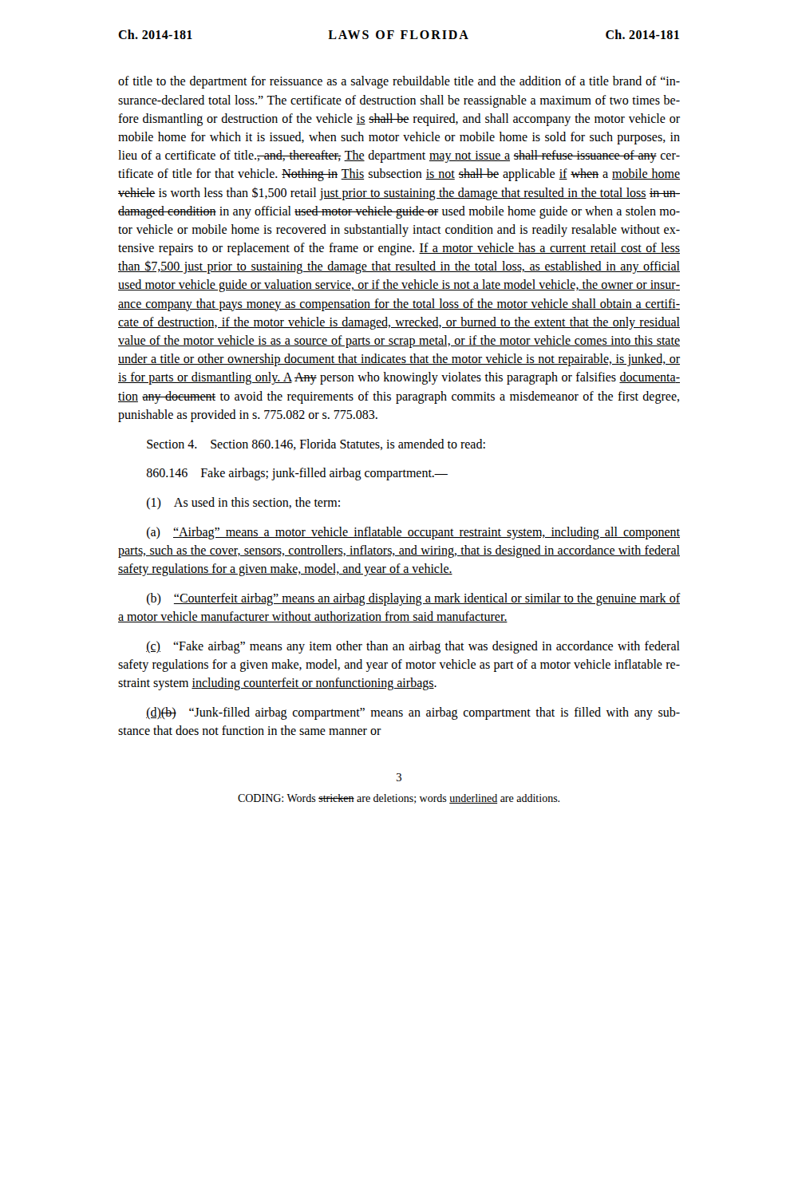Ch. 2014-181 LAWS OF FLORIDA Ch. 2014-181
of title to the department for reissuance as a salvage rebuildable title and the addition of a title brand of “insurance-declared total loss.” The certificate of destruction shall be reassignable a maximum of two times before dismantling or destruction of the vehicle is shall be required, and shall accompany the motor vehicle or mobile home for which it is issued, when such motor vehicle or mobile home is sold for such purposes, in lieu of a certificate of title., and, thereafter, The department may not issue a shall refuse issuance of any certificate of title for that vehicle. Nothing in This subsection is not shall be applicable if when a mobile home vehicle is worth less than $1,500 retail just prior to sustaining the damage that resulted in the total loss in undamaged condition in any official used motor vehicle guide or used mobile home guide or when a stolen motor vehicle or mobile home is recovered in substantially intact condition and is readily resalable without extensive repairs to or replacement of the frame or engine. If a motor vehicle has a current retail cost of less than $7,500 just prior to sustaining the damage that resulted in the total loss, as established in any official used motor vehicle guide or valuation service, or if the vehicle is not a late model vehicle, the owner or insurance company that pays money as compensation for the total loss of the motor vehicle shall obtain a certificate of destruction, if the motor vehicle is damaged, wrecked, or burned to the extent that the only residual value of the motor vehicle is as a source of parts or scrap metal, or if the motor vehicle comes into this state under a title or other ownership document that indicates that the motor vehicle is not repairable, is junked, or is for parts or dismantling only. A Any person who knowingly violates this paragraph or falsifies documentation any document to avoid the requirements of this paragraph commits a misdemeanor of the first degree, punishable as provided in s. 775.082 or s. 775.083.
Section 4. Section 860.146, Florida Statutes, is amended to read:
860.146 Fake airbags; junk-filled airbag compartment.—
(1) As used in this section, the term:
(a) “Airbag” means a motor vehicle inflatable occupant restraint system, including all component parts, such as the cover, sensors, controllers, inflators, and wiring, that is designed in accordance with federal safety regulations for a given make, model, and year of a vehicle.
(b) “Counterfeit airbag” means an airbag displaying a mark identical or similar to the genuine mark of a motor vehicle manufacturer without authorization from said manufacturer.
(c) “Fake airbag” means any item other than an airbag that was designed in accordance with federal safety regulations for a given make, model, and year of motor vehicle as part of a motor vehicle inflatable restraint system including counterfeit or nonfunctioning airbags.
(d)(b) “Junk-filled airbag compartment” means an airbag compartment that is filled with any substance that does not function in the same manner or
3
CODING: Words stricken are deletions; words underlined are additions.